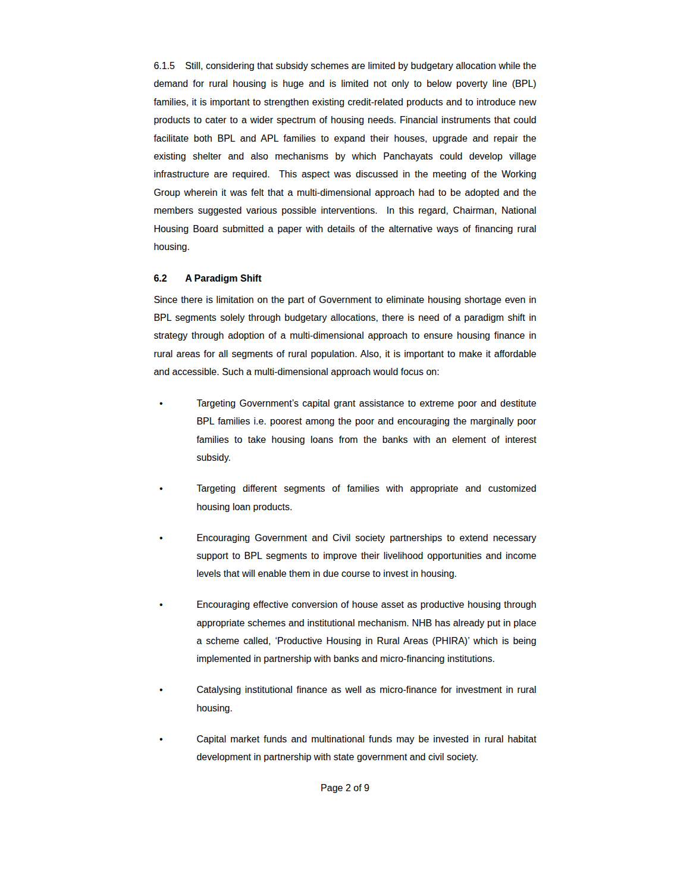6.1.5 Still, considering that subsidy schemes are limited by budgetary allocation while the demand for rural housing is huge and is limited not only to below poverty line (BPL) families, it is important to strengthen existing credit-related products and to introduce new products to cater to a wider spectrum of housing needs. Financial instruments that could facilitate both BPL and APL families to expand their houses, upgrade and repair the existing shelter and also mechanisms by which Panchayats could develop village infrastructure are required. This aspect was discussed in the meeting of the Working Group wherein it was felt that a multi-dimensional approach had to be adopted and the members suggested various possible interventions. In this regard, Chairman, National Housing Board submitted a paper with details of the alternative ways of financing rural housing.
6.2 A Paradigm Shift
Since there is limitation on the part of Government to eliminate housing shortage even in BPL segments solely through budgetary allocations, there is need of a paradigm shift in strategy through adoption of a multi-dimensional approach to ensure housing finance in rural areas for all segments of rural population. Also, it is important to make it affordable and accessible. Such a multi-dimensional approach would focus on:
Targeting Government’s capital grant assistance to extreme poor and destitute BPL families i.e. poorest among the poor and encouraging the marginally poor families to take housing loans from the banks with an element of interest subsidy.
Targeting different segments of families with appropriate and customized housing loan products.
Encouraging Government and Civil society partnerships to extend necessary support to BPL segments to improve their livelihood opportunities and income levels that will enable them in due course to invest in housing.
Encouraging effective conversion of house asset as productive housing through appropriate schemes and institutional mechanism. NHB has already put in place a scheme called, ‘Productive Housing in Rural Areas (PHIRA)’ which is being implemented in partnership with banks and micro-financing institutions.
Catalysing institutional finance as well as micro-finance for investment in rural housing.
Capital market funds and multinational funds may be invested in rural habitat development in partnership with state government and civil society.
Page 2 of 9